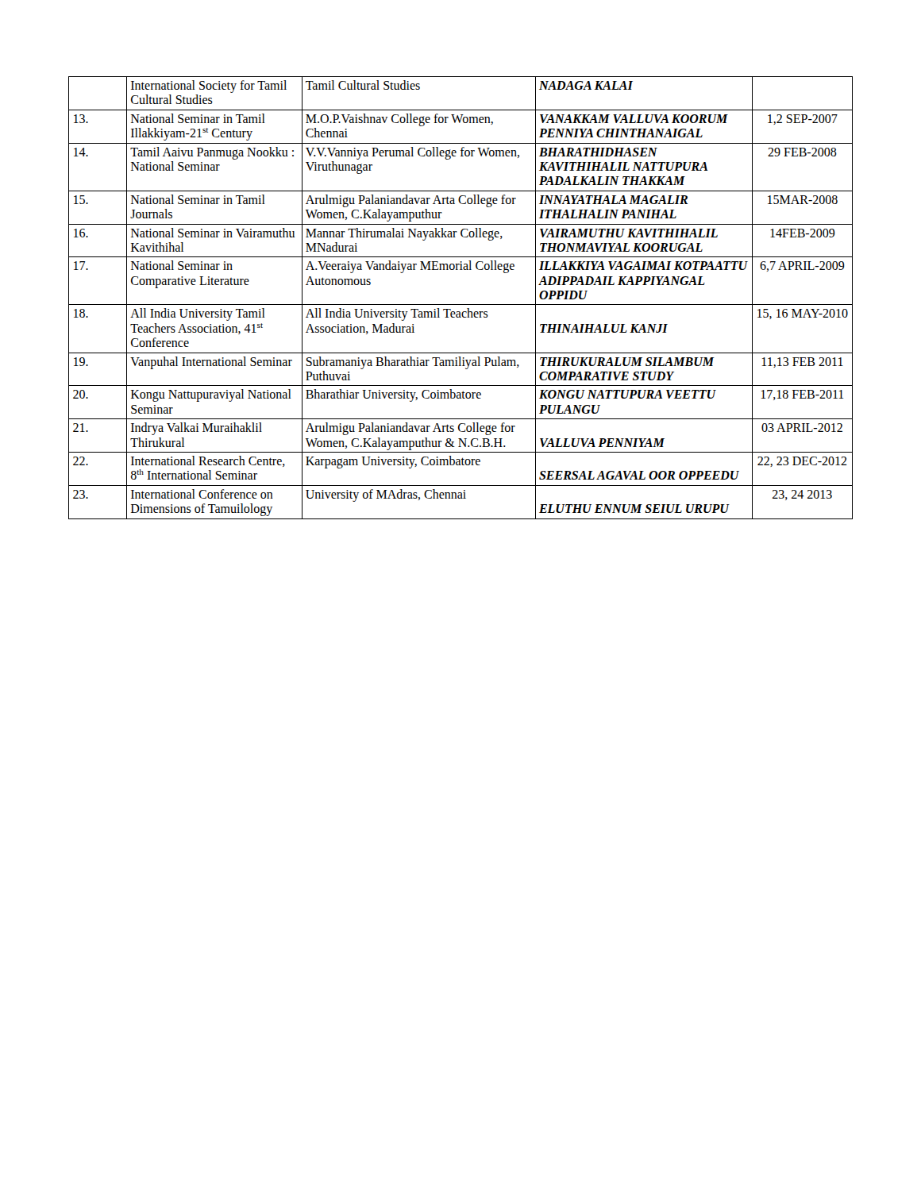| | International Society for Tamil Cultural Studies | Tamil Cultural Studies | NADAGA KALAI | |
| 13. | National Seminar in Tamil Illakkiyam-21 st Century | M.O.P.Vaishnav College for Women, Chennai | VANAKKAM VALLUVA KOORUM PENNIYA CHINTHANAIGAL | 1,2 SEP-2007 |
| 14. | Tamil Aaivu Panmuga Nookku : National Seminar | V.V.Vanniya Perumal College for Women, Viruthunagar | BHARATHIDHASEN KAVITHIHALIL NATTUPURA PADALKALIN THAKKAM | 29 FEB-2008 |
| 15. | National Seminar in Tamil Journals | Arulmigu Palaniandavar Arta College for Women, C.Kalayamputhur | INNAYATHALA MAGALIR ITHALHALIN PANIHAL | 15MAR-2008 |
| 16. | National Seminar in Vairamuthu Kavithihal | Mannar Thirumalai Nayakkar College, MNadurai | VAIRAMUTHU KAVITHIHALIL THONMAVIYAL KOORUGAL | 14FEB-2009 |
| 17. | National Seminar in Comparative Literature | A.Veeraiya Vandaiyar MEmorial College Autonomous | ILLAKKIYA VAGAIMAI KOTPAATTU ADIPPADAIL KAPPIYANGAL OPPIDU | 6,7 APRIL-2009 |
| 18. | All India University Tamil Teachers Association, 41 st Conference | All India University Tamil Teachers Association, Madurai | THINAIHALUL KANJI | 15, 16 MAY-2010 |
| 19. | Vanpuhal International Seminar | Subramaniya Bharathiar Tamiliyal Pulam, Puthuvai | THIRUKURALUM SILAMBUM COMPARATIVE STUDY | 11,13 FEB 2011 |
| 20. | Kongu Nattupuraviyal National Seminar | Bharathiar University, Coimbatore | KONGU NATTUPURA VEETTU PULANGU | 17,18 FEB-2011 |
| 21. | Indrya Valkai Muraihaklil Thirukural | Arulmigu Palaniandavar Arts College for Women, C.Kalayamputhur & N.C.B.H. | VALLUVA PENNIYAM | 03 APRIL-2012 |
| 22. | International Research Centre, 8 th International Seminar | Karpagam University, Coimbatore | SEERSAL AGAVAL OOR OPPEEDU | 22, 23 DEC-2012 |
| 23. | International Conference on Dimensions of Tamuilology | University of MAdras, Chennai | ELUTHU ENNUM SEIUL URUPU | 23, 24 2013 |